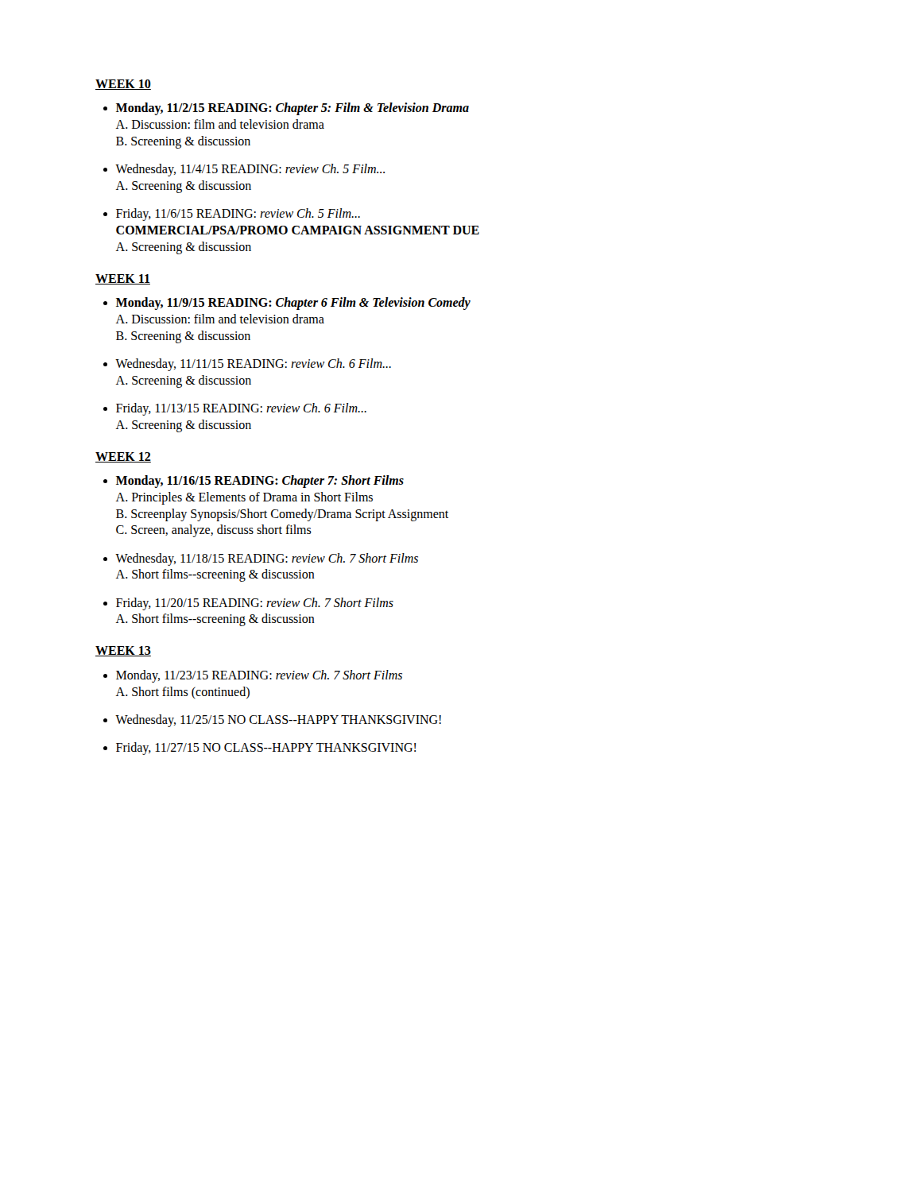WEEK 10
Monday, 11/2/15 READING: Chapter 5: Film & Television Drama
A. Discussion: film and television drama
B. Screening & discussion
Wednesday, 11/4/15 READING: review Ch. 5 Film...
A. Screening & discussion
Friday, 11/6/15 READING: review Ch. 5 Film...
COMMERCIAL/PSA/PROMO CAMPAIGN ASSIGNMENT DUE
A. Screening & discussion
WEEK 11
Monday, 11/9/15 READING: Chapter 6 Film & Television Comedy
A. Discussion: film and television drama
B. Screening & discussion
Wednesday, 11/11/15 READING: review Ch. 6 Film...
A. Screening & discussion
Friday, 11/13/15 READING: review Ch. 6 Film...
A. Screening & discussion
WEEK 12
Monday, 11/16/15 READING: Chapter 7: Short Films
A. Principles & Elements of Drama in Short Films
B. Screenplay Synopsis/Short Comedy/Drama Script Assignment
C. Screen, analyze, discuss short films
Wednesday, 11/18/15 READING: review Ch. 7 Short Films
A. Short films--screening & discussion
Friday, 11/20/15 READING: review Ch. 7 Short Films
A. Short films--screening & discussion
WEEK 13
Monday, 11/23/15 READING: review Ch. 7 Short Films
A. Short films (continued)
Wednesday, 11/25/15 NO CLASS--HAPPY THANKSGIVING!
Friday, 11/27/15 NO CLASS--HAPPY THANKSGIVING!